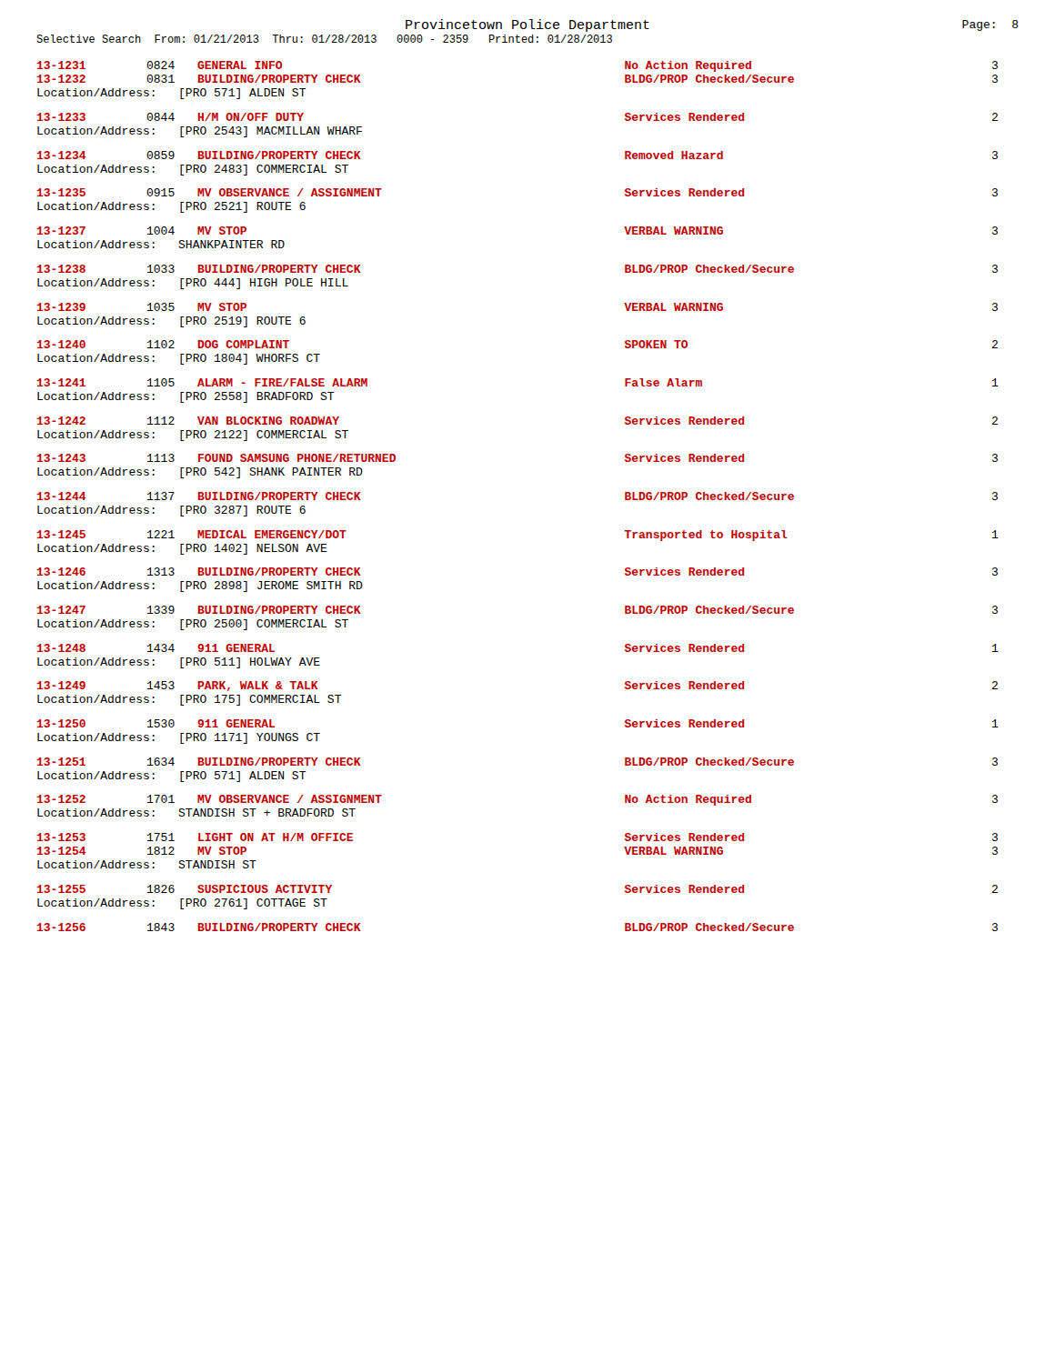Provincetown Police DepartmentPage: 8
Selective Search From: 01/21/2013 Thru: 01/28/2013 0000 - 2359 Printed: 01/28/2013
| 13-1231 | 0824 | GENERAL INFO | No Action Required | 3 |
| 13-1232 | 0831 | BUILDING/PROPERTY CHECK | BLDG/PROP Checked/Secure | 3 |
| Location/Address: [PRO 571] ALDEN ST |
| 13-1233 | 0844 | H/M ON/OFF DUTY | Services Rendered | 2 |
| Location/Address: [PRO 2543] MACMILLAN WHARF |
| 13-1234 | 0859 | BUILDING/PROPERTY CHECK | Removed Hazard | 3 |
| Location/Address: [PRO 2483] COMMERCIAL ST |
| 13-1235 | 0915 | MV OBSERVANCE / ASSIGNMENT | Services Rendered | 3 |
| Location/Address: [PRO 2521] ROUTE 6 |
| 13-1237 | 1004 | MV STOP | VERBAL WARNING | 3 |
| Location/Address: SHANKPAINTER RD |
| 13-1238 | 1033 | BUILDING/PROPERTY CHECK | BLDG/PROP Checked/Secure | 3 |
| Location/Address: [PRO 444] HIGH POLE HILL |
| 13-1239 | 1035 | MV STOP | VERBAL WARNING | 3 |
| Location/Address: [PRO 2519] ROUTE 6 |
| 13-1240 | 1102 | DOG COMPLAINT | SPOKEN TO | 2 |
| Location/Address: [PRO 1804] WHORFS CT |
| 13-1241 | 1105 | ALARM - FIRE/FALSE ALARM | False Alarm | 1 |
| Location/Address: [PRO 2558] BRADFORD ST |
| 13-1242 | 1112 | VAN BLOCKING ROADWAY | Services Rendered | 2 |
| Location/Address: [PRO 2122] COMMERCIAL ST |
| 13-1243 | 1113 | FOUND SAMSUNG PHONE/RETURNED | Services Rendered | 3 |
| Location/Address: [PRO 542] SHANK PAINTER RD |
| 13-1244 | 1137 | BUILDING/PROPERTY CHECK | BLDG/PROP Checked/Secure | 3 |
| Location/Address: [PRO 3287] ROUTE 6 |
| 13-1245 | 1221 | MEDICAL EMERGENCY/DOT | Transported to Hospital | 1 |
| Location/Address: [PRO 1402] NELSON AVE |
| 13-1246 | 1313 | BUILDING/PROPERTY CHECK | Services Rendered | 3 |
| Location/Address: [PRO 2898] JEROME SMITH RD |
| 13-1247 | 1339 | BUILDING/PROPERTY CHECK | BLDG/PROP Checked/Secure | 3 |
| Location/Address: [PRO 2500] COMMERCIAL ST |
| 13-1248 | 1434 | 911 GENERAL | Services Rendered | 1 |
| Location/Address: [PRO 511] HOLWAY AVE |
| 13-1249 | 1453 | PARK, WALK & TALK | Services Rendered | 2 |
| Location/Address: [PRO 175] COMMERCIAL ST |
| 13-1250 | 1530 | 911 GENERAL | Services Rendered | 1 |
| Location/Address: [PRO 1171] YOUNGS CT |
| 13-1251 | 1634 | BUILDING/PROPERTY CHECK | BLDG/PROP Checked/Secure | 3 |
| Location/Address: [PRO 571] ALDEN ST |
| 13-1252 | 1701 | MV OBSERVANCE / ASSIGNMENT | No Action Required | 3 |
| Location/Address: STANDISH ST + BRADFORD ST |
| 13-1253 | 1751 | LIGHT ON AT H/M OFFICE | Services Rendered | 3 |
| 13-1254 | 1812 | MV STOP | VERBAL WARNING | 3 |
| Location/Address: STANDISH ST |
| 13-1255 | 1826 | SUSPICIOUS ACTIVITY | Services Rendered | 2 |
| Location/Address: [PRO 2761] COTTAGE ST |
| 13-1256 | 1843 | BUILDING/PROPERTY CHECK | BLDG/PROP Checked/Secure | 3 |